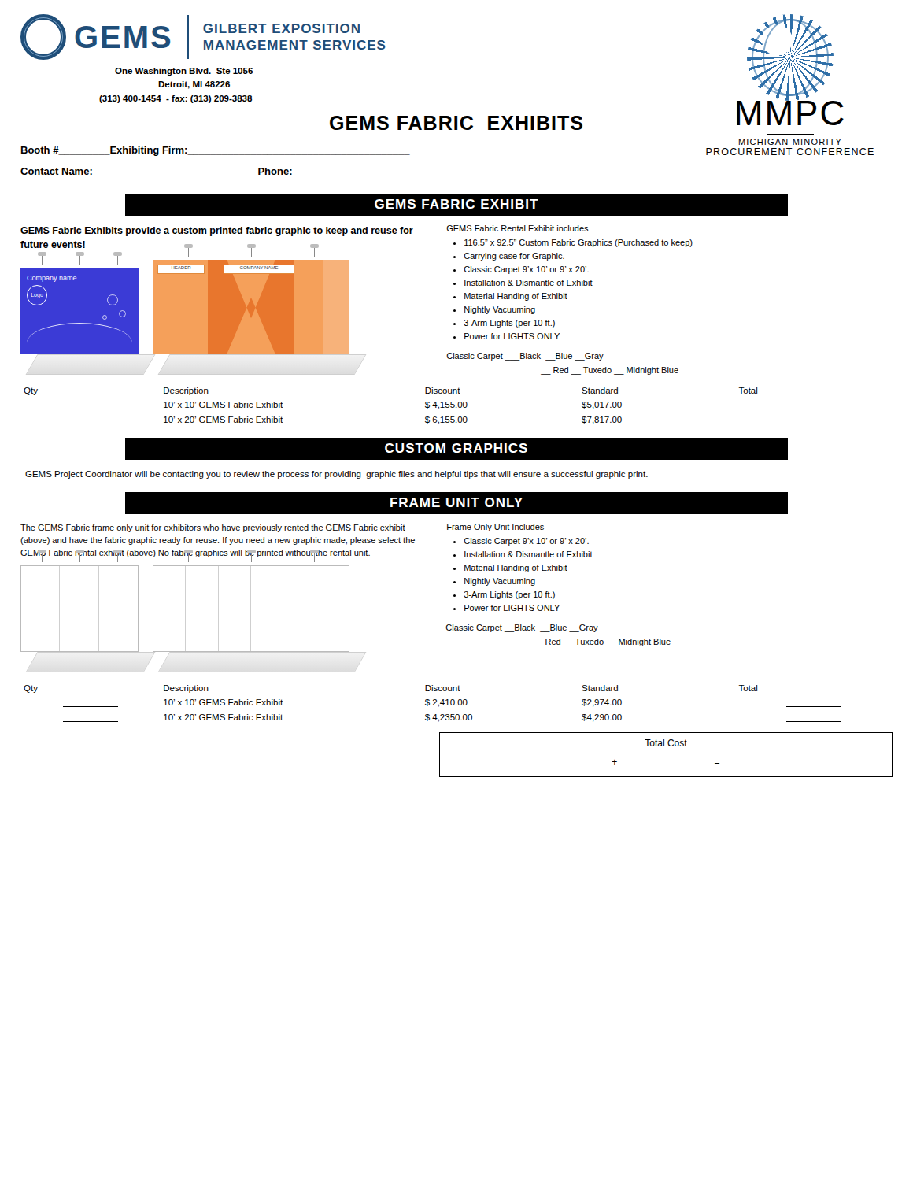GEMS
Gilbert Exposition
Management Services
One Washington Blvd. Ste 1056
Detroit, MI 48226
(313) 400-1454 - fax: (313) 209-3838
MMPC
MICHIGAN MINORITY
PROCUREMENT CONFERENCE
GEMS FABRIC EXHIBITS
Booth #_________Exhibiting Firm:_______________________________________
Contact Name:_____________________________Phone:_________________________________
GEMS FABRIC EXHIBIT
GEMS Fabric Exhibits provide a custom printed fabric graphic to keep and reuse for future events!
Company name
Logo
HEADER
COMPANY NAME
GEMS Fabric Rental Exhibit includes
116.5” x 92.5” Custom Fabric Graphics (Purchased to keep)
Carrying case for Graphic.
Classic Carpet 9’x 10’ or 9’ x 20’.
Installation & Dismantle of Exhibit
Material Handing of Exhibit
Nightly Vacuuming
3-Arm Lights (per 10 ft.)
Power for LIGHTS ONLY
Classic Carpet ___Black __Blue __Gray
__ Red __ Tuxedo __ Midnight Blue
| Qty | Description | Discount | Standard | Total |
| --- | --- | --- | --- | --- |
| | 10’ x 10’ GEMS Fabric Exhibit | $ 4,155.00 | $5,017.00 | |
| | 10’ x 20’ GEMS Fabric Exhibit | $ 6,155.00 | $7,817.00 | |
CUSTOM GRAPHICS
GEMS Project Coordinator will be contacting you to review the process for providing graphic files and helpful tips that will ensure a successful graphic print.
FRAME UNIT ONLY
The GEMS Fabric frame only unit for exhibitors who have previously rented the GEMS Fabric exhibit (above) and have the fabric graphic ready for reuse. If you need a new graphic made, please select the GEMS Fabric rental exhibit (above) No fabric graphics will be printed without the rental unit.
Frame Only Unit Includes
Classic Carpet 9’x 10’ or 9’ x 20’.
Installation & Dismantle of Exhibit
Material Handing of Exhibit
Nightly Vacuuming
3-Arm Lights (per 10 ft.)
Power for LIGHTS ONLY
Classic Carpet __Black __Blue __Gray
__ Red __ Tuxedo __ Midnight Blue
| Qty | Description | Discount | Standard | Total |
| --- | --- | --- | --- | --- |
| | 10’ x 10’ GEMS Fabric Exhibit | $ 2,410.00 | $2,974.00 | |
| | 10’ x 20’ GEMS Fabric Exhibit | $ 4,2350.00 | $4,290.00 | |
Total Cost
+ =